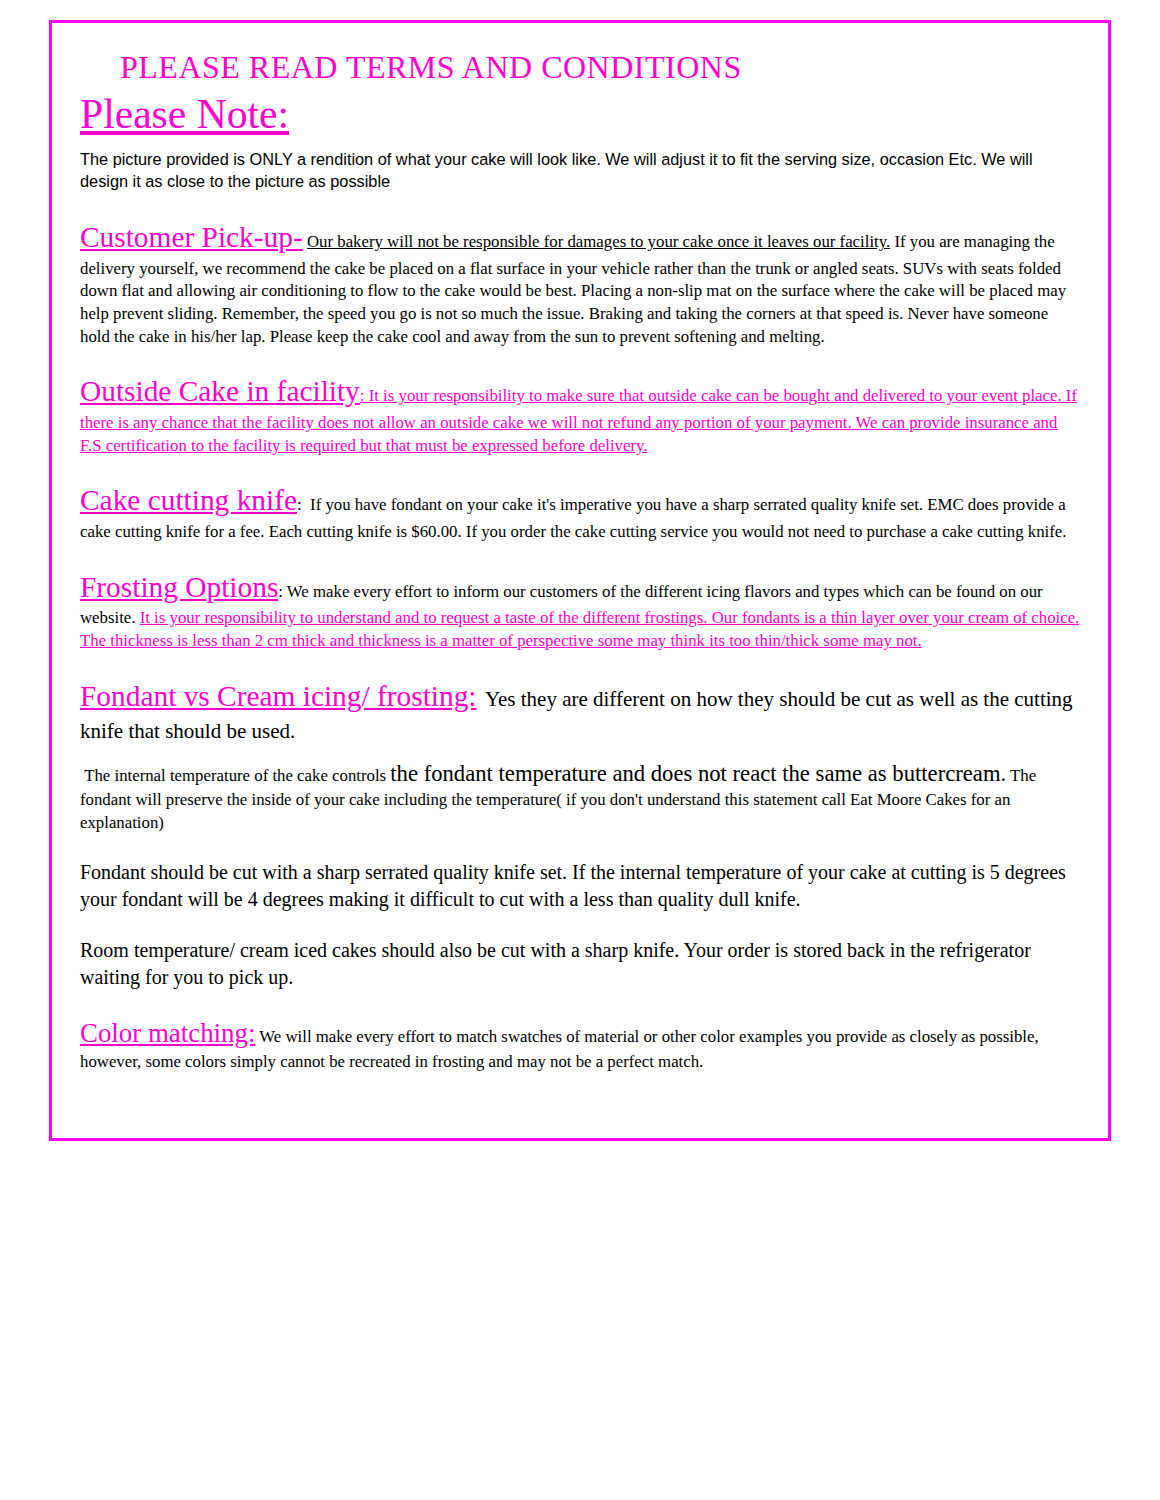PLEASE READ TERMS AND CONDITIONS
Please Note:
The picture provided is ONLY a rendition of what your cake will look like. We will adjust it to fit the serving size, occasion Etc. We will design it as close to the picture as possible
Customer Pick-up- Our bakery will not be responsible for damages to your cake once it leaves our facility. If you are managing the delivery yourself, we recommend the cake be placed on a flat surface in your vehicle rather than the trunk or angled seats. SUVs with seats folded down flat and allowing air conditioning to flow to the cake would be best. Placing a non-slip mat on the surface where the cake will be placed may help prevent sliding. Remember, the speed you go is not so much the issue. Braking and taking the corners at that speed is. Never have someone hold the cake in his/her lap. Please keep the cake cool and away from the sun to prevent softening and melting.
Outside Cake in facility: It is your responsibility to make sure that outside cake can be bought and delivered to your event place. If there is any chance that the facility does not allow an outside cake we will not refund any portion of your payment. We can provide insurance and F.S certification to the facility is required but that must be expressed before delivery.
Cake cutting knife: If you have fondant on your cake it's imperative you have a sharp serrated quality knife set. EMC does provide a cake cutting knife for a fee. Each cutting knife is $60.00. If you order the cake cutting service you would not need to purchase a cake cutting knife.
Frosting Options: We make every effort to inform our customers of the different icing flavors and types which can be found on our website. It is your responsibility to understand and to request a taste of the different frostings. Our fondants is a thin layer over your cream of choice. The thickness is less than 2 cm thick and thickness is a matter of perspective some may think its too thin/thick some may not.
Fondant vs Cream icing/ frosting: Yes they are different on how they should be cut as well as the cutting knife that should be used.
The internal temperature of the cake controls the fondant temperature and does not react the same as buttercream. The fondant will preserve the inside of your cake including the temperature( if you don't understand this statement call Eat Moore Cakes for an explanation)
Fondant should be cut with a sharp serrated quality knife set. If the internal temperature of your cake at cutting is 5 degrees your fondant will be 4 degrees making it difficult to cut with a less than quality dull knife.
Room temperature/ cream iced cakes should also be cut with a sharp knife. Your order is stored back in the refrigerator waiting for you to pick up.
Color matching: We will make every effort to match swatches of material or other color examples you provide as closely as possible, however, some colors simply cannot be recreated in frosting and may not be a perfect match.